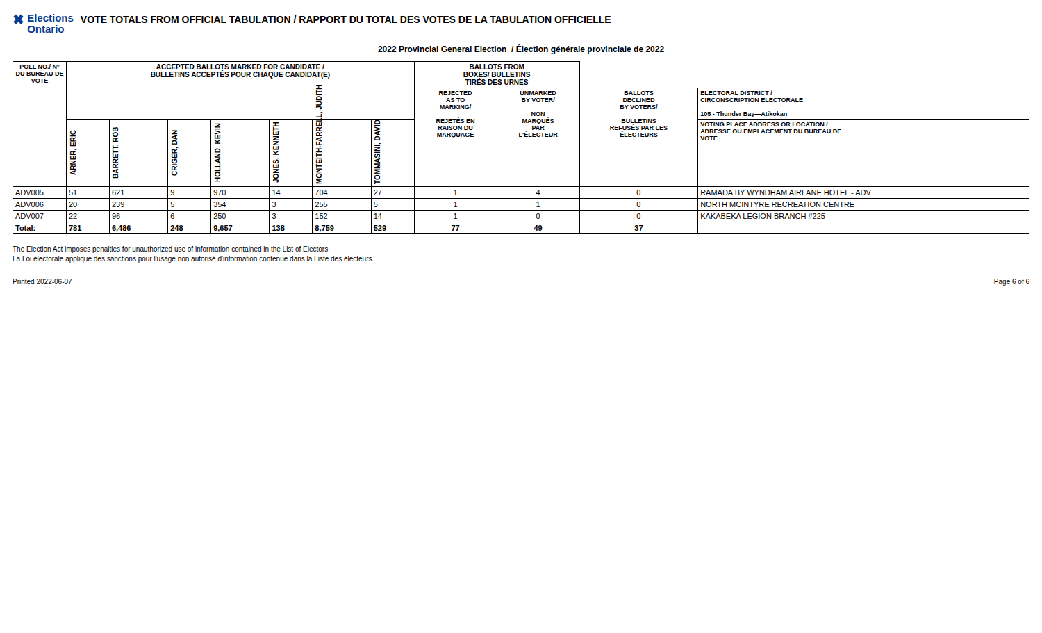✖ Elections
Ontario
VOTE TOTALS FROM OFFICIAL TABULATION / RAPPORT DU TOTAL DES VOTES DE LA TABULATION OFFICIELLE
2022 Provincial General Election / Élection générale provinciale de 2022
| POLL NO./ N° DU BUREAU DE VOTE | ACCEPTED BALLOTS MARKED FOR CANDIDATE / BULLETINS ACCEPTÉS POUR CHAQUE CANDIDAT(E) | BALLOTS FROM BOXES/ BULLETINS TIRÉS DES URNES | | |
| --- | --- | --- | --- | --- |
| | REJECTED AS TO MARKING/ REJETÉS EN RAISON DU MARQUAGE | UNMARKED BY VOTER/ NON MARQUÉS PAR L'ÉLECTEUR | BALLOTS DECLINED BY VOTERS/ BULLETINS REFUSÉS PAR LES ÉLECTEURS | ELECTORAL DISTRICT / CIRCONSCRIPTION ÉLECTORALE 105 - Thunder Bay—Atikokan |
| ARNER, ERIC | BARRETT, ROB | CRIGER, DAN | HOLLAND, KEVIN | JONES, KENNETH | MONTEITH-FARRELL, JUDITH | TOMMASINI, DAVID | VOTING PLACE ADDRESS OR LOCATION / ADRESSE OU EMPLACEMENT DU BUREAU DE VOTE |
| ADV005 | 51 | 621 | 9 | 970 | 14 | 704 | 27 | 1 | 4 | 0 | RAMADA BY WYNDHAM AIRLANE HOTEL - ADV |
| ADV006 | 20 | 239 | 5 | 354 | 3 | 255 | 5 | 1 | 1 | 0 | NORTH MCINTYRE RECREATION CENTRE |
| ADV007 | 22 | 96 | 6 | 250 | 3 | 152 | 14 | 1 | 0 | 0 | KAKABEKA LEGION BRANCH #225 |
| Total: | 781 | 6,486 | 248 | 9,657 | 138 | 8,759 | 529 | 77 | 49 | 37 | |
The Election Act imposes penalties for unauthorized use of information contained in the List of Electors
La Loi électorale applique des sanctions pour l'usage non autorisé d'information contenue dans la Liste des électeurs.
Printed 2022-06-07
Page 6 of 6